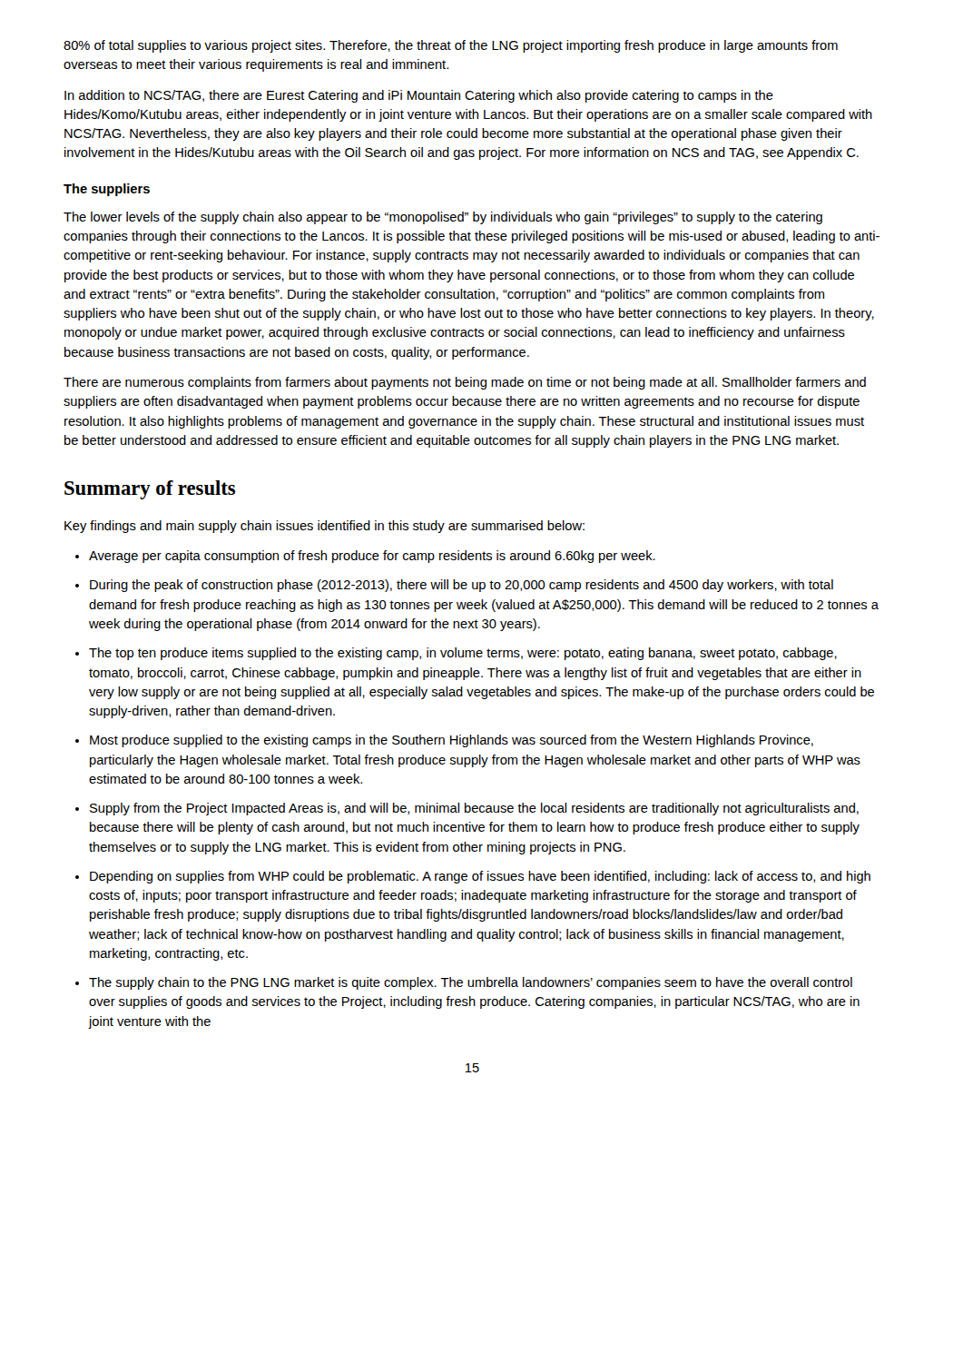80% of total supplies to various project sites. Therefore, the threat of the LNG project importing fresh produce in large amounts from overseas to meet their various requirements is real and imminent.
In addition to NCS/TAG, there are Eurest Catering and iPi Mountain Catering which also provide catering to camps in the Hides/Komo/Kutubu areas, either independently or in joint venture with Lancos. But their operations are on a smaller scale compared with NCS/TAG. Nevertheless, they are also key players and their role could become more substantial at the operational phase given their involvement in the Hides/Kutubu areas with the Oil Search oil and gas project. For more information on NCS and TAG, see Appendix C.
The suppliers
The lower levels of the supply chain also appear to be “monopolised” by individuals who gain “privileges” to supply to the catering companies through their connections to the Lancos. It is possible that these privileged positions will be mis-used or abused, leading to anti-competitive or rent-seeking behaviour. For instance, supply contracts may not necessarily awarded to individuals or companies that can provide the best products or services, but to those with whom they have personal connections, or to those from whom they can collude and extract “rents” or “extra benefits”. During the stakeholder consultation, “corruption” and “politics” are common complaints from suppliers who have been shut out of the supply chain, or who have lost out to those who have better connections to key players. In theory, monopoly or undue market power, acquired through exclusive contracts or social connections, can lead to inefficiency and unfairness because business transactions are not based on costs, quality, or performance.
There are numerous complaints from farmers about payments not being made on time or not being made at all. Smallholder farmers and suppliers are often disadvantaged when payment problems occur because there are no written agreements and no recourse for dispute resolution. It also highlights problems of management and governance in the supply chain. These structural and institutional issues must be better understood and addressed to ensure efficient and equitable outcomes for all supply chain players in the PNG LNG market.
Summary of results
Key findings and main supply chain issues identified in this study are summarised below:
Average per capita consumption of fresh produce for camp residents is around 6.60kg per week.
During the peak of construction phase (2012-2013), there will be up to 20,000 camp residents and 4500 day workers, with total demand for fresh produce reaching as high as 130 tonnes per week (valued at A$250,000). This demand will be reduced to 2 tonnes a week during the operational phase (from 2014 onward for the next 30 years).
The top ten produce items supplied to the existing camp, in volume terms, were: potato, eating banana, sweet potato, cabbage, tomato, broccoli, carrot, Chinese cabbage, pumpkin and pineapple. There was a lengthy list of fruit and vegetables that are either in very low supply or are not being supplied at all, especially salad vegetables and spices. The make-up of the purchase orders could be supply-driven, rather than demand-driven.
Most produce supplied to the existing camps in the Southern Highlands was sourced from the Western Highlands Province, particularly the Hagen wholesale market. Total fresh produce supply from the Hagen wholesale market and other parts of WHP was estimated to be around 80-100 tonnes a week.
Supply from the Project Impacted Areas is, and will be, minimal because the local residents are traditionally not agriculturalists and, because there will be plenty of cash around, but not much incentive for them to learn how to produce fresh produce either to supply themselves or to supply the LNG market. This is evident from other mining projects in PNG.
Depending on supplies from WHP could be problematic. A range of issues have been identified, including: lack of access to, and high costs of, inputs; poor transport infrastructure and feeder roads; inadequate marketing infrastructure for the storage and transport of perishable fresh produce; supply disruptions due to tribal fights/disgruntled landowners/road blocks/landslides/law and order/bad weather; lack of technical know-how on postharvest handling and quality control; lack of business skills in financial management, marketing, contracting, etc.
The supply chain to the PNG LNG market is quite complex. The umbrella landowners’ companies seem to have the overall control over supplies of goods and services to the Project, including fresh produce. Catering companies, in particular NCS/TAG, who are in joint venture with the
15